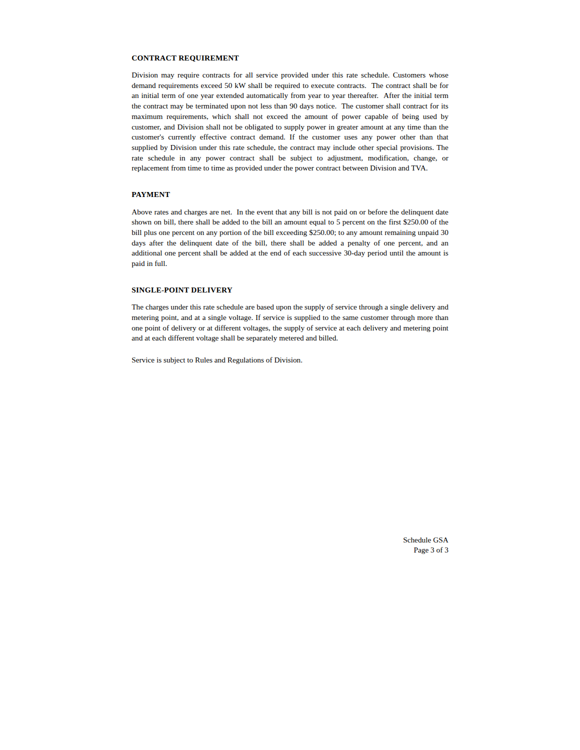CONTRACT REQUIREMENT
Division may require contracts for all service provided under this rate schedule. Customers whose demand requirements exceed 50 kW shall be required to execute contracts. The contract shall be for an initial term of one year extended automatically from year to year thereafter. After the initial term the contract may be terminated upon not less than 90 days notice. The customer shall contract for its maximum requirements, which shall not exceed the amount of power capable of being used by customer, and Division shall not be obligated to supply power in greater amount at any time than the customer's currently effective contract demand. If the customer uses any power other than that supplied by Division under this rate schedule, the contract may include other special provisions. The rate schedule in any power contract shall be subject to adjustment, modification, change, or replacement from time to time as provided under the power contract between Division and TVA.
PAYMENT
Above rates and charges are net. In the event that any bill is not paid on or before the delinquent date shown on bill, there shall be added to the bill an amount equal to 5 percent on the first $250.00 of the bill plus one percent on any portion of the bill exceeding $250.00; to any amount remaining unpaid 30 days after the delinquent date of the bill, there shall be added a penalty of one percent, and an additional one percent shall be added at the end of each successive 30-day period until the amount is paid in full.
SINGLE-POINT DELIVERY
The charges under this rate schedule are based upon the supply of service through a single delivery and metering point, and at a single voltage. If service is supplied to the same customer through more than one point of delivery or at different voltages, the supply of service at each delivery and metering point and at each different voltage shall be separately metered and billed.
Service is subject to Rules and Regulations of Division.
Schedule GSA
Page 3 of 3